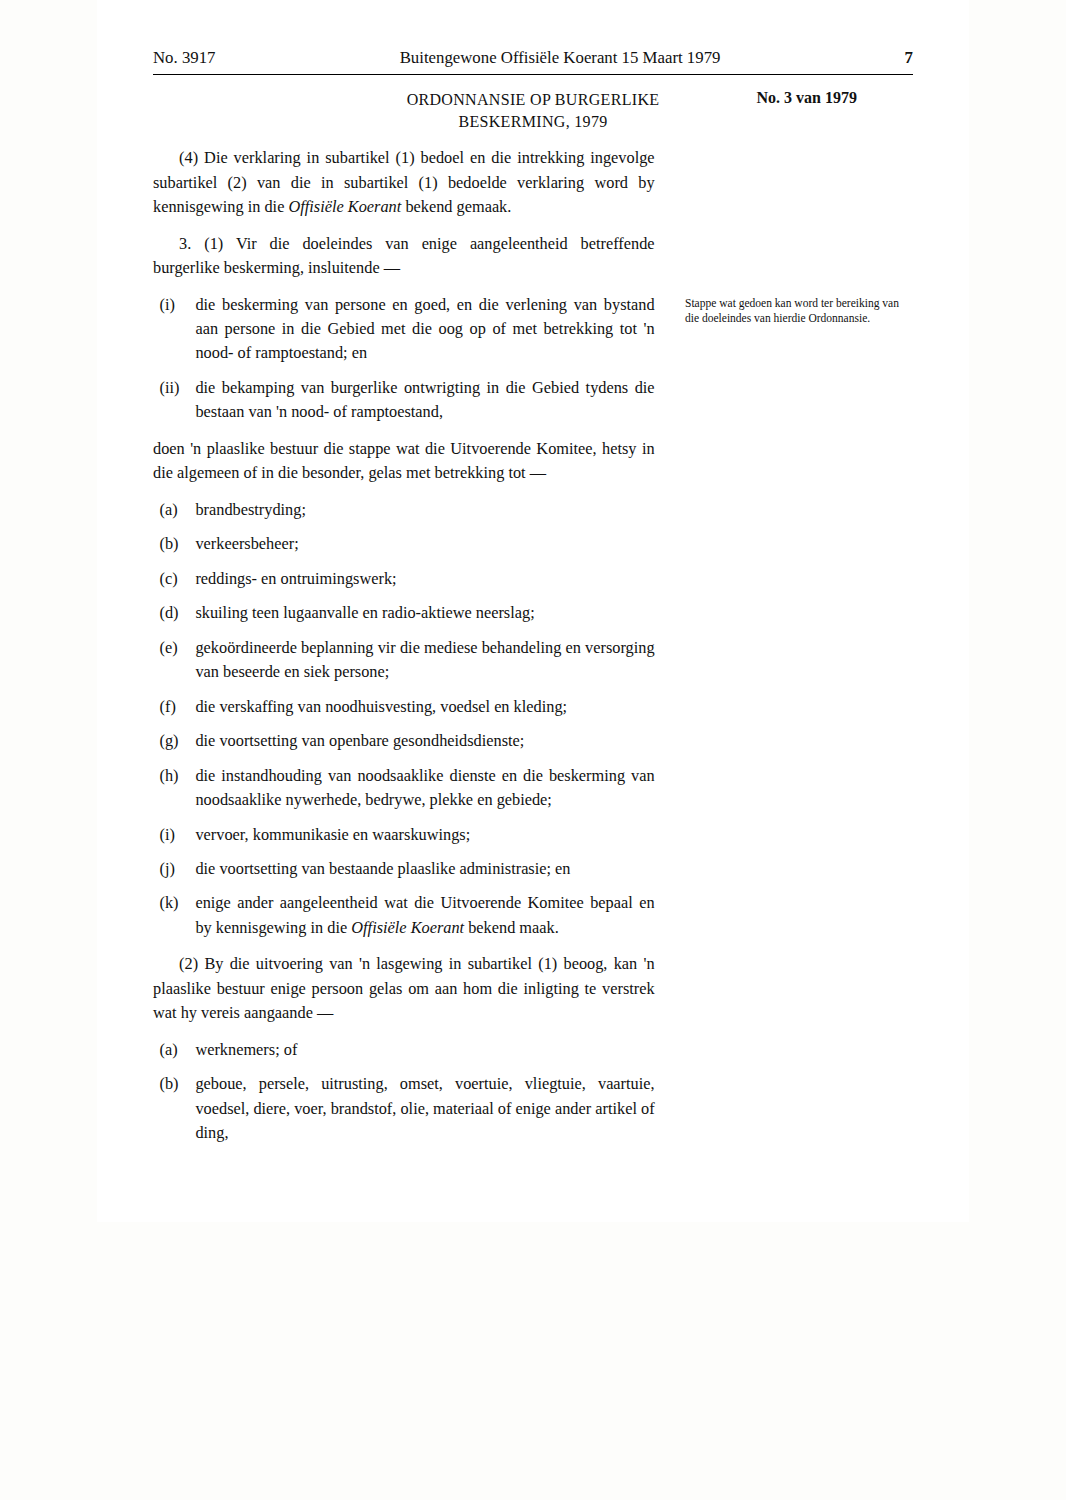No. 3917
Buitengewone Offisiële Koerant 15 Maart 1979
7
No. 3 van 1979
ORDONNANSIE OP BURGERLIKE
BESKERMING, 1979
(4) Die verklaring in subartikel (1) bedoel en die intrekking ingevolge subartikel (2) van die in subartikel (1) bedoelde verklaring word by kennisgewing in die Offisiële Koerant bekend gemaak.
3. (1) Vir die doeleindes van enige aangeleentheid betreffende burgerlike beskerming, insluitende —
(i) die beskerming van persone en goed, en die verlening van bystand aan persone in die Gebied met die oog op of met betrekking tot 'n nood- of ramptoestand; en
(ii) die bekamping van burgerlike ontwrigting in die Gebied tydens die bestaan van 'n nood- of ramptoestand,
doen 'n plaaslike bestuur die stappe wat die Uitvoerende Komitee, hetsy in die algemeen of in die besonder, gelas met betrekking tot —
(a) brandbestryding;
(b) verkeersbeheer;
(c) reddings- en ontruimingswerk;
(d) skuiling teen lugaanvalle en radio-aktiewe neerslag;
(e) gekoördineerde beplanning vir die mediese behandeling en versorging van beseerde en siek persone;
(f) die verskaffing van noodhuisvesting, voedsel en kleding;
(g) die voortsetting van openbare gesondheidsdienste;
(h) die instandhouding van noodsaaklike dienste en die beskerming van noodsaaklike nywerhede, bedrywe, plekke en gebiede;
(i) vervoer, kommunikasie en waarskuwings;
(j) die voortsetting van bestaande plaaslike administrasie; en
(k) enige ander aangeleentheid wat die Uitvoerende Komitee bepaal en by kennisgewing in die Offisiële Koerant bekend maak.
(2) By die uitvoering van 'n lasgewing in subartikel (1) beoog, kan 'n plaaslike bestuur enige persoon gelas om aan hom die inligting te verstrek wat hy vereis aangaande —
(a) werknemers; of
(b) geboue, persele, uitrusting, omset, voertuie, vliegtuie, vaartuie, voedsel, diere, voer, brandstof, olie, materiaal of enige ander artikel of ding,
Stappe wat gedoen kan word ter bereiking van die doeleindes van hierdie Ordonnansie.